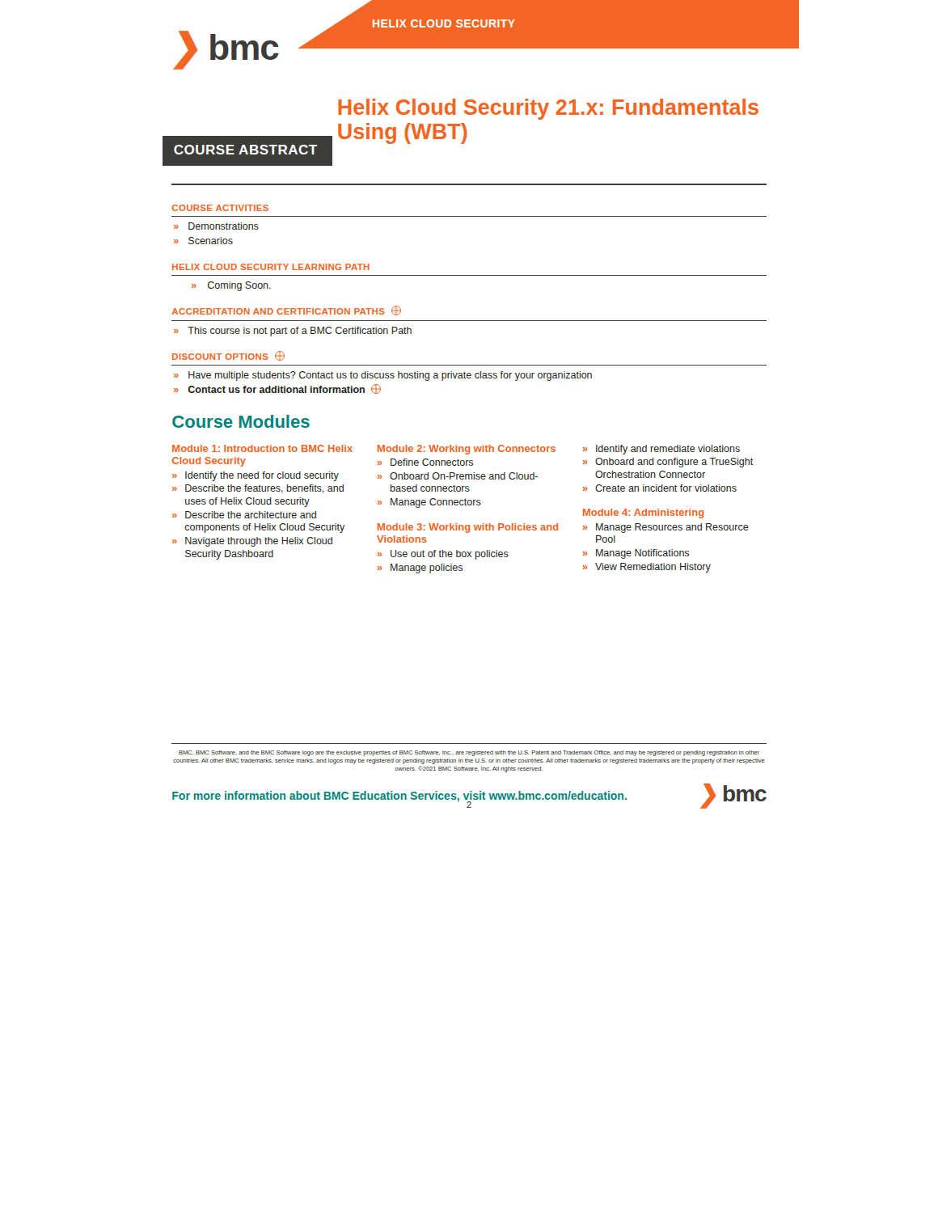HELIX CLOUD SECURITY
❯bmc
Helix Cloud Security 21.x: Fundamentals Using (WBT)
COURSE ABSTRACT
Course Activities
Demonstrations
Scenarios
Helix Cloud Security Learning Path
Coming Soon.
Accreditation and Certification Paths
This course is not part of a BMC Certification Path
Discount Options
Have multiple students? Contact us to discuss hosting a private class for your organization
Contact us for additional information
Course Modules
Module 1: Introduction to BMC Helix Cloud Security
Identify the need for cloud security
Describe the features, benefits, and uses of Helix Cloud security
Describe the architecture and components of Helix Cloud Security
Navigate through the Helix Cloud Security Dashboard
Module 2: Working with Connectors
Define Connectors
Onboard On-Premise and Cloud-based connectors
Manage Connectors
Module 3: Working with Policies and Violations
Use out of the box policies
Manage policies
Identify and remediate violations
Onboard and configure a TrueSight Orchestration Connector
Create an incident for violations
Module 4: Administering
Manage Resources and Resource Pool
Manage Notifications
View Remediation History
BMC, BMC Software, and the BMC Software logo are the exclusive properties of BMC Software, Inc., are registered with the U.S. Patent and Trademark Office, and may be registered or pending registration in other countries. All other BMC trademarks, service marks, and logos may be registered or pending registration in the U.S. or in other countries. All other trademarks or registered trademarks are the property of their respective owners. ©2021 BMC Software, Inc. All rights reserved.
For more information about BMC Education Services, visit www.bmc.com/education.
❯bmc
2